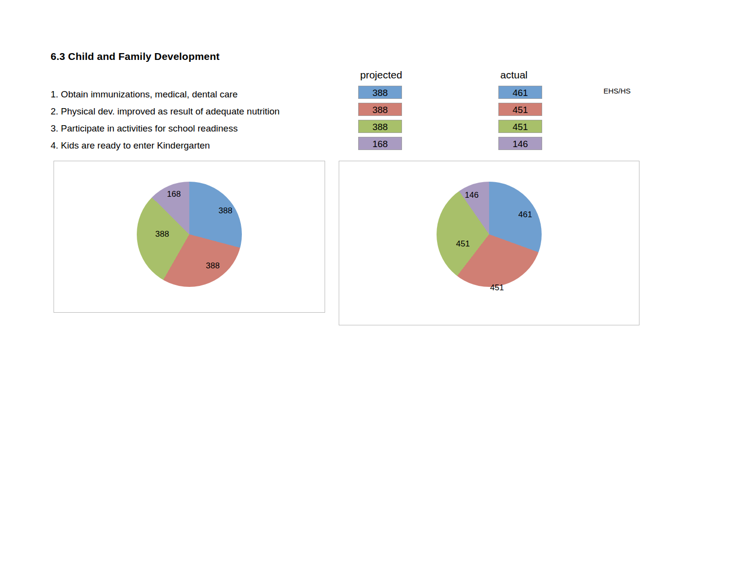6.3 Child and Family Development
projected
actual
EHS/HS
1. Obtain immunizations, medical, dental care
2. Physical dev. improved as result of adequate nutrition
3. Participate in activities for school readiness
4. Kids are ready to enter Kindergarten
388
388
388
168
461
451
451
146
388 388 388 168
461 451 451 146